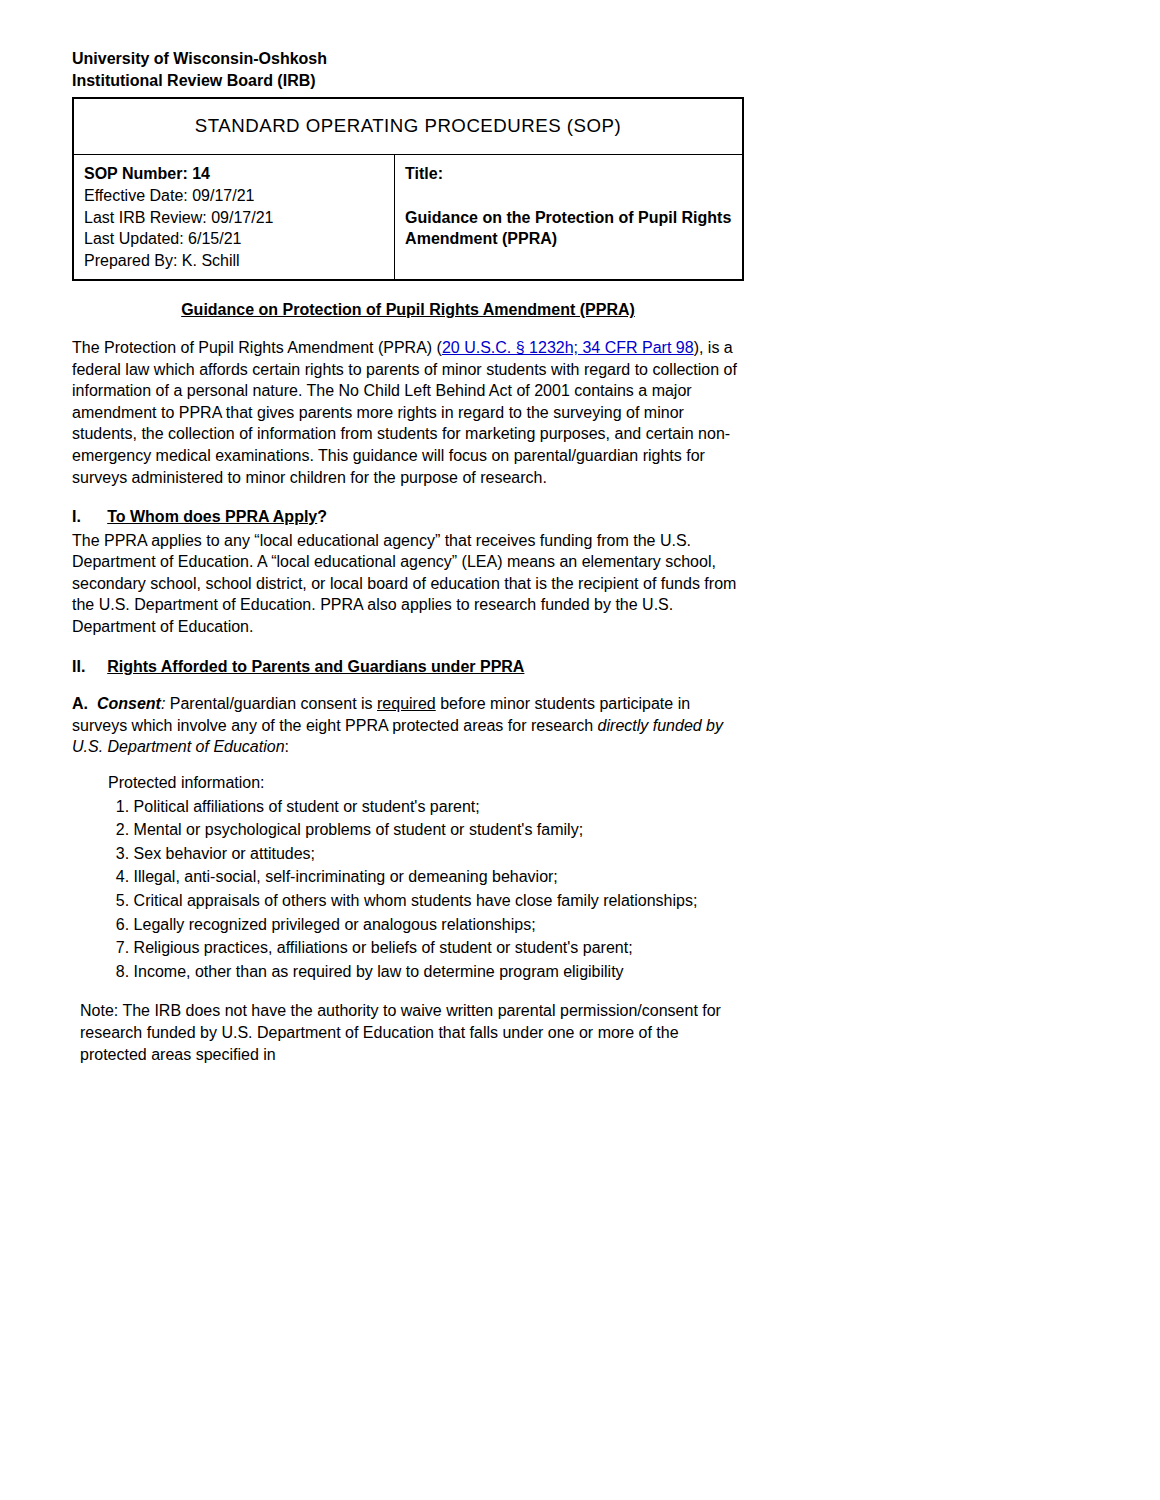University of Wisconsin-Oshkosh
Institutional Review Board (IRB)
| STANDARD OPERATING PROCEDURES (SOP) |
| SOP Number: 14 Effective Date: 09/17/21 Last IRB Review: 09/17/21 Last Updated: 6/15/21 Prepared By: K. Schill | Title: Guidance on the Protection of Pupil Rights Amendment (PPRA) |
Guidance on Protection of Pupil Rights Amendment (PPRA)
The Protection of Pupil Rights Amendment (PPRA) (20 U.S.C. § 1232h; 34 CFR Part 98), is a federal law which affords certain rights to parents of minor students with regard to collection of information of a personal nature. The No Child Left Behind Act of 2001 contains a major amendment to PPRA that gives parents more rights in regard to the surveying of minor students, the collection of information from students for marketing purposes, and certain non-emergency medical examinations. This guidance will focus on parental/guardian rights for surveys administered to minor children for the purpose of research.
I. To Whom does PPRA Apply?
The PPRA applies to any “local educational agency” that receives funding from the U.S. Department of Education. A “local educational agency” (LEA) means an elementary school, secondary school, school district, or local board of education that is the recipient of funds from the U.S. Department of Education. PPRA also applies to research funded by the U.S. Department of Education.
II. Rights Afforded to Parents and Guardians under PPRA
A. Consent: Parental/guardian consent is required before minor students participate in surveys which involve any of the eight PPRA protected areas for research directly funded by U.S. Department of Education:
Protected information:
Political affiliations of student or student's parent;
Mental or psychological problems of student or student's family;
Sex behavior or attitudes;
Illegal, anti-social, self-incriminating or demeaning behavior;
Critical appraisals of others with whom students have close family relationships;
Legally recognized privileged or analogous relationships;
Religious practices, affiliations or beliefs of student or student's parent;
Income, other than as required by law to determine program eligibility
Note: The IRB does not have the authority to waive written parental permission/consent for research funded by U.S. Department of Education that falls under one or more of the protected areas specified in